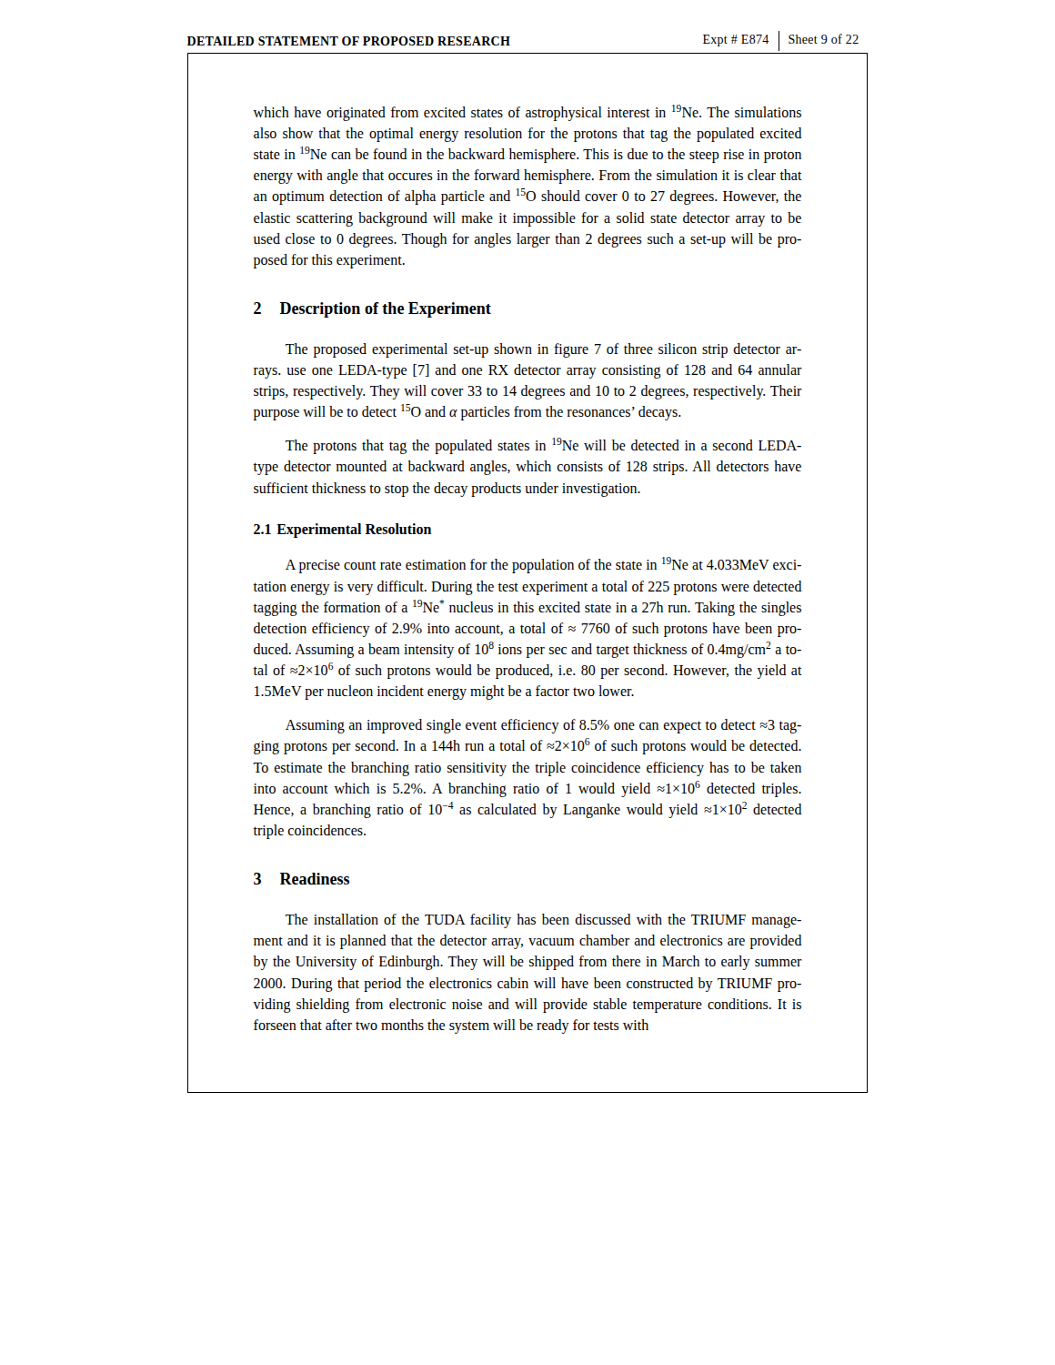Detailed Statement of Proposed Research
Expt # E874
Sheet 9 of 22
which have originated from excited states of astrophysical interest in 19Ne. The simulations also show that the optimal energy resolution for the protons that tag the populated excited state in 19Ne can be found in the backward hemisphere. This is due to the steep rise in proton energy with angle that occures in the forward hemisphere. From the simulation it is clear that an optimum detection of alpha particle and 15O should cover 0 to 27 degrees. However, the elastic scattering background will make it impossible for a solid state detector array to be used close to 0 degrees. Though for angles larger than 2 degrees such a set-up will be proposed for this experiment.
2 Description of the Experiment
The proposed experimental set-up shown in figure 7 of three silicon strip detector arrays. use one LEDA-type [7] and one RX detector array consisting of 128 and 64 annular strips, respectively. They will cover 33 to 14 degrees and 10 to 2 degrees, respectively. Their purpose will be to detect 15O and α particles from the resonances’ decays.
The protons that tag the populated states in 19Ne will be detected in a second LEDA-type detector mounted at backward angles, which consists of 128 strips. All detectors have sufficient thickness to stop the decay products under investigation.
2.1 Experimental Resolution
A precise count rate estimation for the population of the state in 19Ne at 4.033MeV excitation energy is very difficult. During the test experiment a total of 225 protons were detected tagging the formation of a 19Ne* nucleus in this excited state in a 27h run. Taking the singles detection efficiency of 2.9% into account, a total of ≈ 7760 of such protons have been produced. Assuming a beam intensity of 108 ions per sec and target thickness of 0.4mg/cm2 a total of ≈2×106 of such protons would be produced, i.e. 80 per second. However, the yield at 1.5MeV per nucleon incident energy might be a factor two lower.
Assuming an improved single event efficiency of 8.5% one can expect to detect ≈3 tagging protons per second. In a 144h run a total of ≈2×106 of such protons would be detected. To estimate the branching ratio sensitivity the triple coincidence efficiency has to be taken into account which is 5.2%. A branching ratio of 1 would yield ≈1×106 detected triples. Hence, a branching ratio of 10−4 as calculated by Langanke would yield ≈1×102 detected triple coincidences.
3 Readiness
The installation of the TUDA facility has been discussed with the TRIUMF management and it is planned that the detector array, vacuum chamber and electronics are provided by the University of Edinburgh. They will be shipped from there in March to early summer 2000. During that period the electronics cabin will have been constructed by TRIUMF providing shielding from electronic noise and will provide stable temperature conditions. It is forseen that after two months the system will be ready for tests with